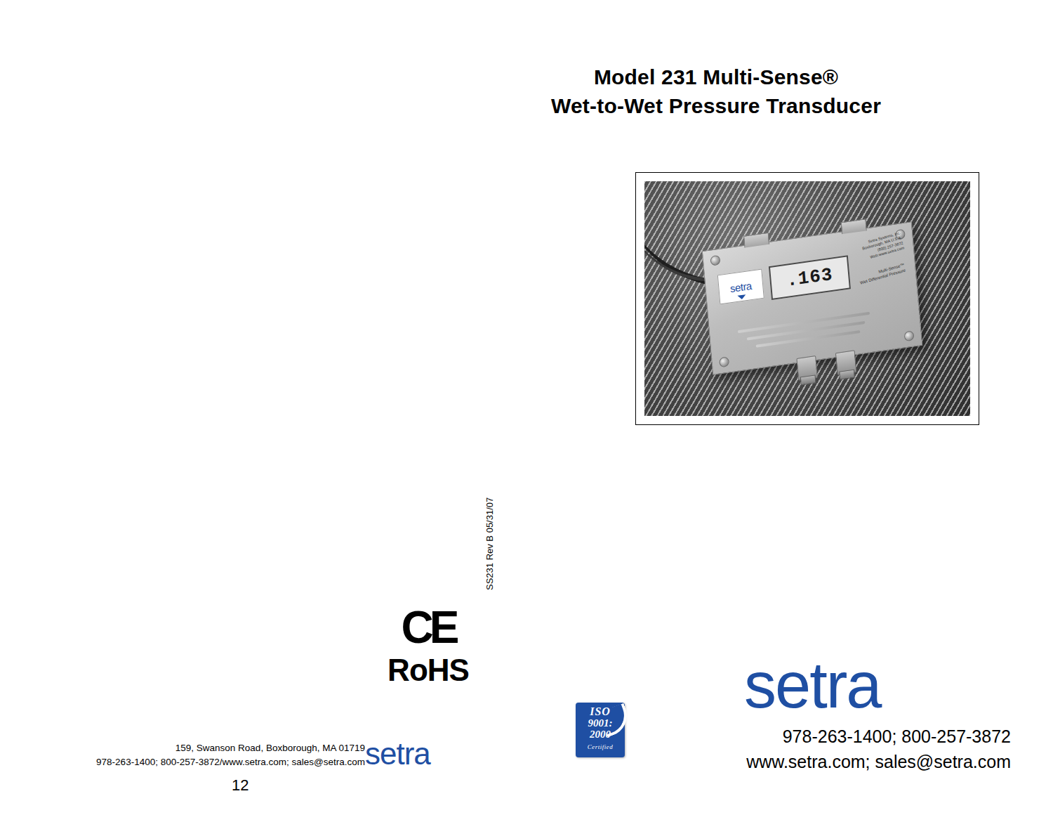Model 231 Multi-Sense®
Wet-to-Wet Pressure Transducer
setra
.163
Setra Systems, Inc.
Boxborough, MA U.S.A.
(800) 257-3872
Web:www.setra.com
Multi-Sense™
Wet Differential Pressure
CE
RoHS
SS231 Rev B 05/31/07
159, Swanson Road, Boxborough, MA 01719
978-263-1400; 800-257-3872/www.setra.com; sales@setra.com
setra
12
ISO
9001:
2000
Certified
setra
978-263-1400; 800-257-3872
www.setra.com; sales@setra.com